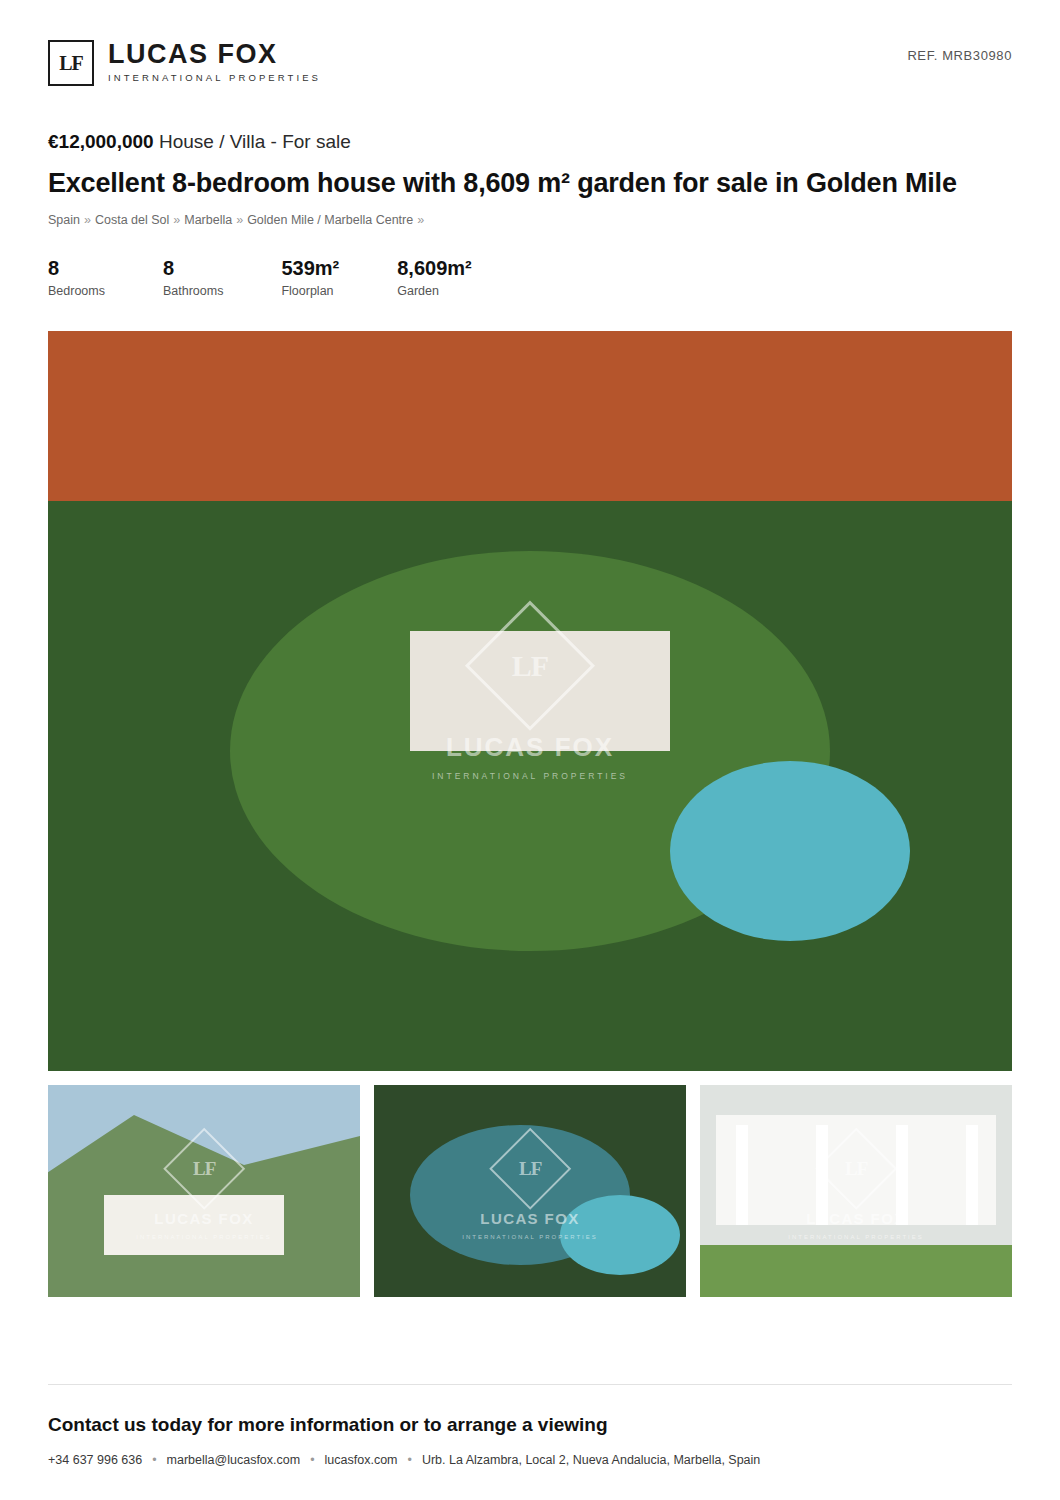LF
LUCAS FOX
INTERNATIONAL PROPERTIES
REF. MRB30980
€12,000,000 House / Villa - For sale
Excellent 8-bedroom house with 8,609 m² garden for sale in Golden Mile
Spain»Costa del Sol»Marbella»Golden Mile / Marbella Centre»
8
Bedrooms
8
Bathrooms
539m²
Floorplan
8,609m²
Garden
LUCAS FOX
INTERNATIONAL PROPERTIES
LUCAS FOX
INTERNATIONAL PROPERTIES
LUCAS FOX
INTERNATIONAL PROPERTIES
LUCAS FOX
INTERNATIONAL PROPERTIES
Contact us today for more information or to arrange a viewing
+34 637 996 636 • marbella@lucasfox.com • lucasfox.com • Urb. La Alzambra, Local 2, Nueva Andalucia, Marbella, Spain